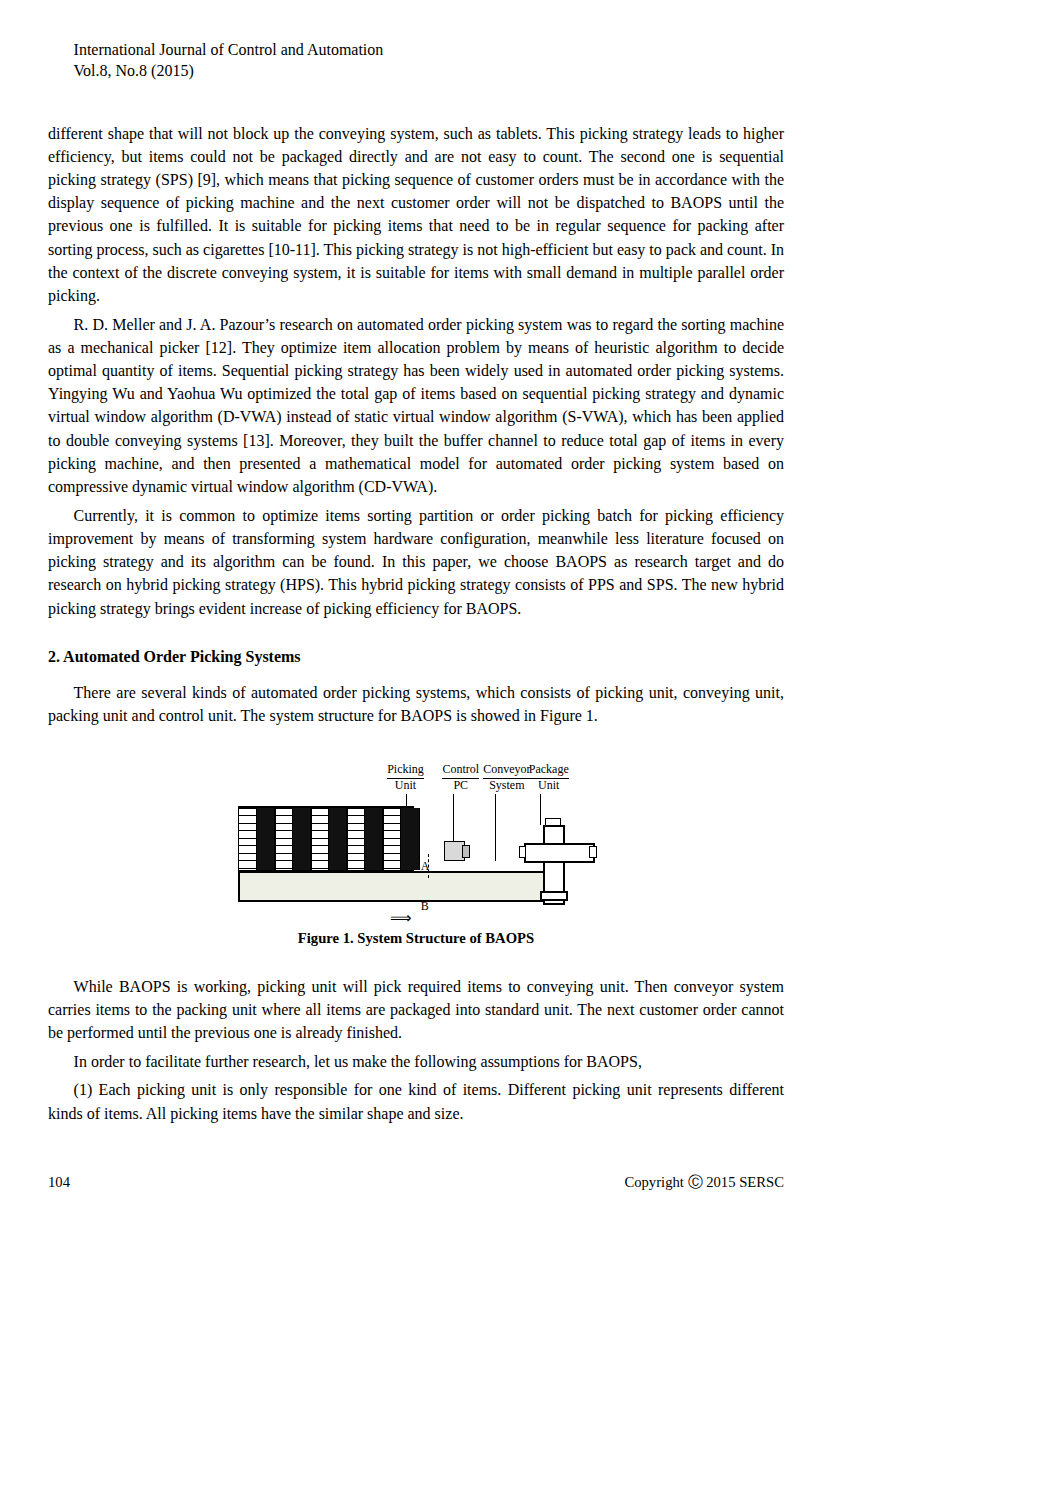International Journal of Control and Automation
Vol.8, No.8 (2015)
different shape that will not block up the conveying system, such as tablets. This picking strategy leads to higher efficiency, but items could not be packaged directly and are not easy to count. The second one is sequential picking strategy (SPS) [9], which means that picking sequence of customer orders must be in accordance with the display sequence of picking machine and the next customer order will not be dispatched to BAOPS until the previous one is fulfilled. It is suitable for picking items that need to be in regular sequence for packing after sorting process, such as cigarettes [10-11]. This picking strategy is not high-efficient but easy to pack and count. In the context of the discrete conveying system, it is suitable for items with small demand in multiple parallel order picking.
R. D. Meller and J. A. Pazour’s research on automated order picking system was to regard the sorting machine as a mechanical picker [12]. They optimize item allocation problem by means of heuristic algorithm to decide optimal quantity of items. Sequential picking strategy has been widely used in automated order picking systems. Yingying Wu and Yaohua Wu optimized the total gap of items based on sequential picking strategy and dynamic virtual window algorithm (D-VWA) instead of static virtual window algorithm (S-VWA), which has been applied to double conveying systems [13]. Moreover, they built the buffer channel to reduce total gap of items in every picking machine, and then presented a mathematical model for automated order picking system based on compressive dynamic virtual window algorithm (CD-VWA).
Currently, it is common to optimize items sorting partition or order picking batch for picking efficiency improvement by means of transforming system hardware configuration, meanwhile less literature focused on picking strategy and its algorithm can be found. In this paper, we choose BAOPS as research target and do research on hybrid picking strategy (HPS). This hybrid picking strategy consists of PPS and SPS. The new hybrid picking strategy brings evident increase of picking efficiency for BAOPS.
2. Automated Order Picking Systems
There are several kinds of automated order picking systems, which consists of picking unit, conveying unit, packing unit and control unit. The system structure for BAOPS is showed in Figure 1.
Picking Unit
Control PC
Conveyor System
Package Unit
⟹
A
B
Figure 1. System Structure of BAOPS
While BAOPS is working, picking unit will pick required items to conveying unit. Then conveyor system carries items to the packing unit where all items are packaged into standard unit. The next customer order cannot be performed until the previous one is already finished.
In order to facilitate further research, let us make the following assumptions for BAOPS,
(1) Each picking unit is only responsible for one kind of items. Different picking unit represents different kinds of items. All picking items have the similar shape and size.
104 Copyright Ⓒ 2015 SERSC